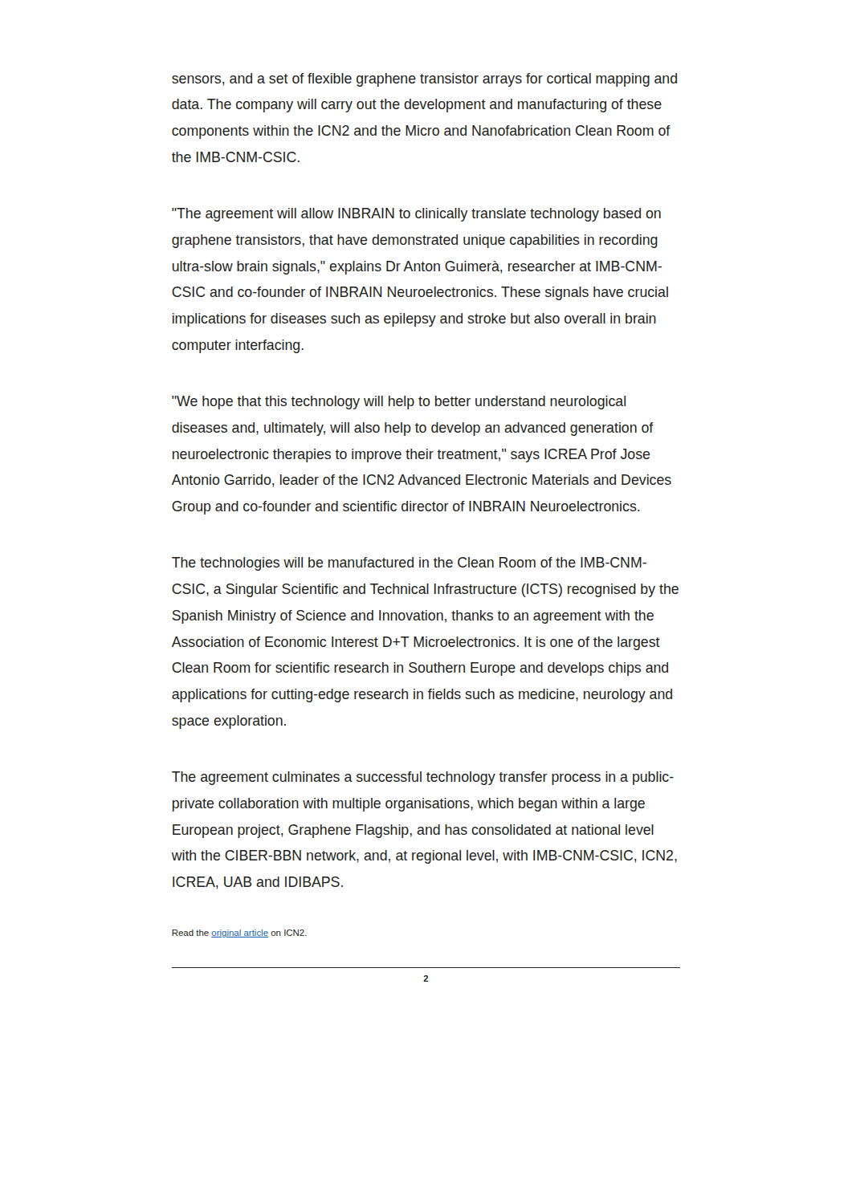sensors, and a set of flexible graphene transistor arrays for cortical mapping and data. The company will carry out the development and manufacturing of these components within the ICN2 and the Micro and Nanofabrication Clean Room of the IMB-CNM-CSIC.
"The agreement will allow INBRAIN to clinically translate technology based on graphene transistors, that have demonstrated unique capabilities in recording ultra-slow brain signals," explains Dr Anton Guimerà, researcher at IMB-CNM-CSIC and co-founder of INBRAIN Neuroelectronics. These signals have crucial implications for diseases such as epilepsy and stroke but also overall in brain computer interfacing.
"We hope that this technology will help to better understand neurological diseases and, ultimately, will also help to develop an advanced generation of neuroelectronic therapies to improve their treatment," says ICREA Prof Jose Antonio Garrido, leader of the ICN2 Advanced Electronic Materials and Devices Group and co-founder and scientific director of INBRAIN Neuroelectronics.
The technologies will be manufactured in the Clean Room of the IMB-CNM-CSIC, a Singular Scientific and Technical Infrastructure (ICTS) recognised by the Spanish Ministry of Science and Innovation, thanks to an agreement with the Association of Economic Interest D+T Microelectronics. It is one of the largest Clean Room for scientific research in Southern Europe and develops chips and applications for cutting-edge research in fields such as medicine, neurology and space exploration.
The agreement culminates a successful technology transfer process in a public-private collaboration with multiple organisations, which began within a large European project, Graphene Flagship, and has consolidated at national level with the CIBER-BBN network, and, at regional level, with IMB-CNM-CSIC, ICN2, ICREA, UAB and IDIBAPS.
Read the original article on ICN2.
2